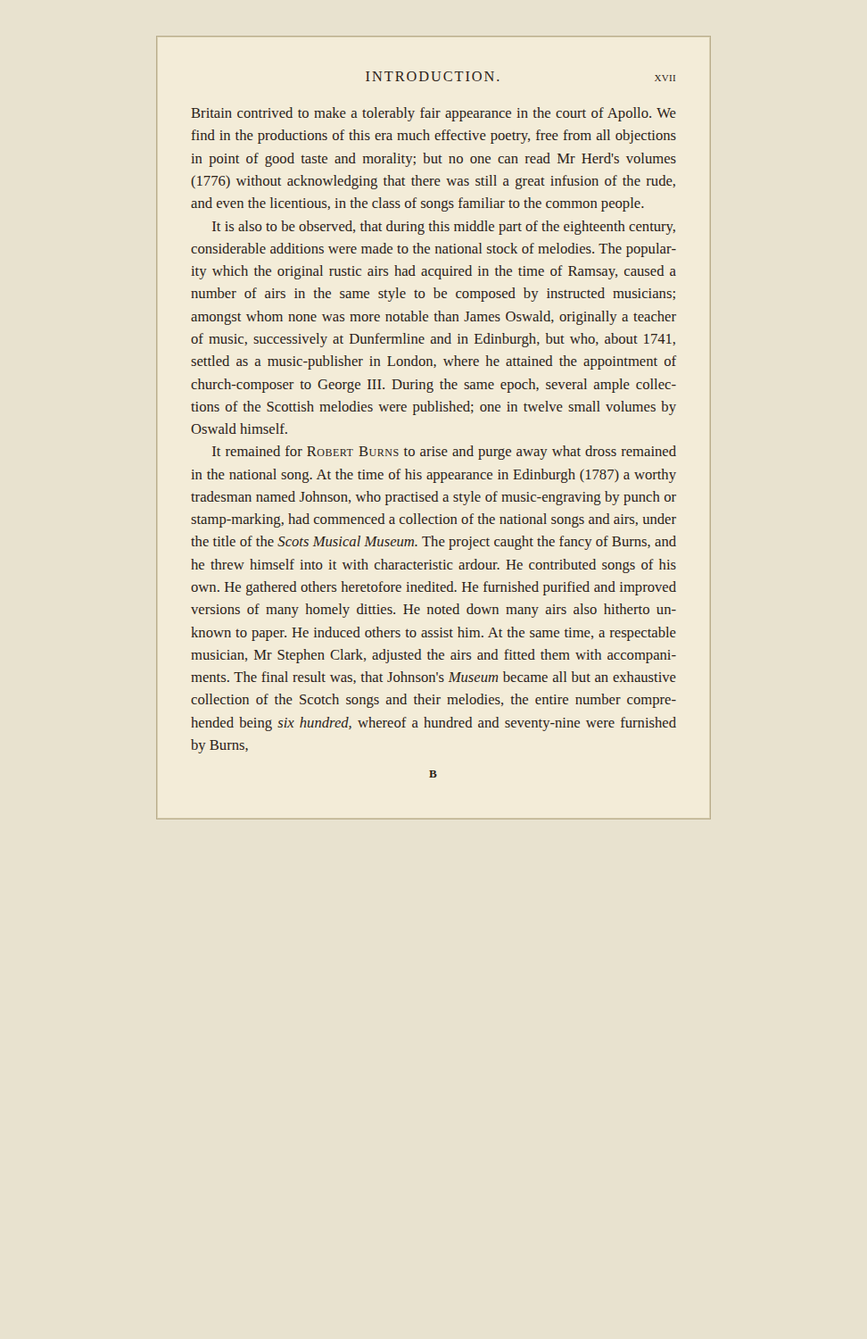Introduction. xvii
Britain contrived to make a tolerably fair appearance in the court of Apollo. We find in the productions of this era much effective poetry, free from all objections in point of good taste and morality; but no one can read Mr Herd's volumes (1776) without acknowledging that there was still a great infusion of the rude, and even the licentious, in the class of songs familiar to the common people.
It is also to be observed, that during this middle part of the eighteenth century, considerable additions were made to the national stock of melodies. The popularity which the original rustic airs had acquired in the time of Ramsay, caused a number of airs in the same style to be composed by instructed musicians; amongst whom none was more notable than James Oswald, originally a teacher of music, successively at Dunfermline and in Edinburgh, but who, about 1741, settled as a music-publisher in London, where he attained the appointment of church-composer to George III. During the same epoch, several ample collections of the Scottish melodies were published; one in twelve small volumes by Oswald himself.
It remained for Robert Burns to arise and purge away what dross remained in the national song. At the time of his appearance in Edinburgh (1787) a worthy tradesman named Johnson, who practised a style of music-engraving by punch or stamp-marking, had commenced a collection of the national songs and airs, under the title of the Scots Musical Museum. The project caught the fancy of Burns, and he threw himself into it with characteristic ardour. He contributed songs of his own. He gathered others heretofore inedited. He furnished purified and improved versions of many homely ditties. He noted down many airs also hitherto unknown to paper. He induced others to assist him. At the same time, a respectable musician, Mr Stephen Clark, adjusted the airs and fitted them with accompaniments. The final result was, that Johnson's Museum became all but an exhaustive collection of the Scotch songs and their melodies, the entire number comprehended being six hundred, whereof a hundred and seventy-nine were furnished by Burns,
B